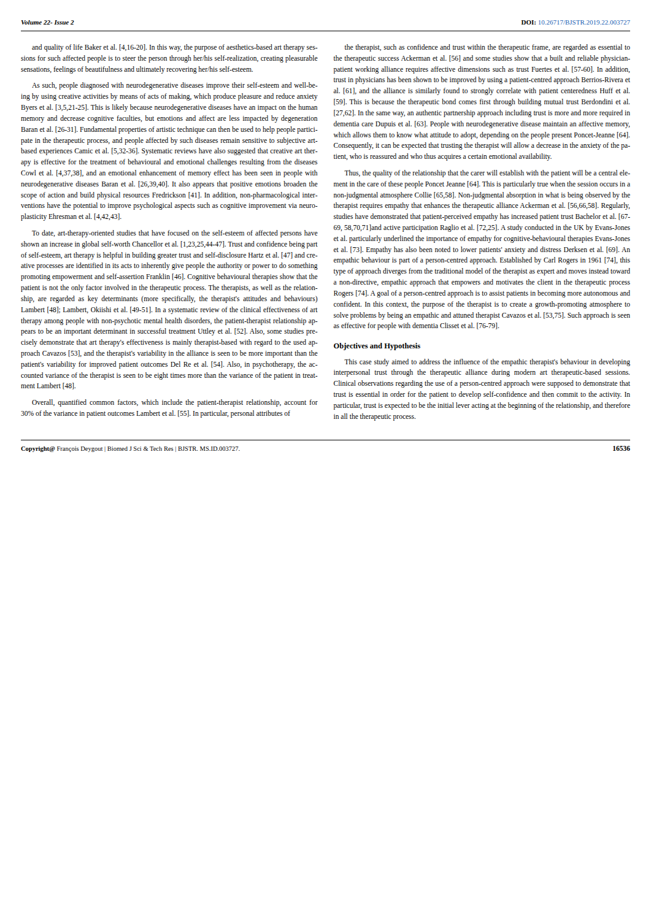Volume 22- Issue 2
DOI: 10.26717/BJSTR.2019.22.003727
and quality of life Baker et al. [4,16-20]. In this way, the purpose of aesthetics-based art therapy sessions for such affected people is to steer the person through her/his self-realization, creating pleasurable sensations, feelings of beautifulness and ultimately recovering her/his self-esteem.
As such, people diagnosed with neurodegenerative diseases improve their self-esteem and well-being by using creative activities by means of acts of making, which produce pleasure and reduce anxiety Byers et al. [3,5,21-25]. This is likely because neurodegenerative diseases have an impact on the human memory and decrease cognitive faculties, but emotions and affect are less impacted by degeneration Baran et al. [26-31]. Fundamental properties of artistic technique can then be used to help people participate in the therapeutic process, and people affected by such diseases remain sensitive to subjective art-based experiences Camic et al. [5,32-36]. Systematic reviews have also suggested that creative art therapy is effective for the treatment of behavioural and emotional challenges resulting from the diseases Cowl et al. [4,37,38], and an emotional enhancement of memory effect has been seen in people with neurodegenerative diseases Baran et al. [26,39,40]. It also appears that positive emotions broaden the scope of action and build physical resources Fredrickson [41]. In addition, non-pharmacological interventions have the potential to improve psychological aspects such as cognitive improvement via neuroplasticity Ehresman et al. [4,42,43].
To date, art-therapy-oriented studies that have focused on the self-esteem of affected persons have shown an increase in global self-worth Chancellor et al. [1,23,25,44-47]. Trust and confidence being part of self-esteem, art therapy is helpful in building greater trust and self-disclosure Hartz et al. [47] and creative processes are identified in its acts to inherently give people the authority or power to do something promoting empowerment and self-assertion Franklin [46]. Cognitive behavioural therapies show that the patient is not the only factor involved in the therapeutic process. The therapists, as well as the relationship, are regarded as key determinants (more specifically, the therapist's attitudes and behaviours) Lambert [48]; Lambert, Okiishi et al. [49-51]. In a systematic review of the clinical effectiveness of art therapy among people with non-psychotic mental health disorders, the patient-therapist relationship appears to be an important determinant in successful treatment Uttley et al. [52]. Also, some studies precisely demonstrate that art therapy's effectiveness is mainly therapist-based with regard to the used approach Cavazos [53], and the therapist's variability in the alliance is seen to be more important than the patient's variability for improved patient outcomes Del Re et al. [54]. Also, in psychotherapy, the accounted variance of the therapist is seen to be eight times more than the variance of the patient in treatment Lambert [48].
Overall, quantified common factors, which include the patient-therapist relationship, account for 30% of the variance in patient outcomes Lambert et al. [55]. In particular, personal attributes of
the therapist, such as confidence and trust within the therapeutic frame, are regarded as essential to the therapeutic success Ackerman et al. [56] and some studies show that a built and reliable physician-patient working alliance requires affective dimensions such as trust Fuertes et al. [57-60]. In addition, trust in physicians has been shown to be improved by using a patient-centred approach Berrios-Rivera et al. [61], and the alliance is similarly found to strongly correlate with patient centeredness Huff et al. [59]. This is because the therapeutic bond comes first through building mutual trust Berdondini et al. [27,62]. In the same way, an authentic partnership approach including trust is more and more required in dementia care Dupuis et al. [63]. People with neurodegenerative disease maintain an affective memory, which allows them to know what attitude to adopt, depending on the people present Poncet-Jeanne [64]. Consequently, it can be expected that trusting the therapist will allow a decrease in the anxiety of the patient, who is reassured and who thus acquires a certain emotional availability.
Thus, the quality of the relationship that the carer will establish with the patient will be a central element in the care of these people Poncet Jeanne [64]. This is particularly true when the session occurs in a non-judgmental atmosphere Collie [65,58]. Non-judgmental absorption in what is being observed by the therapist requires empathy that enhances the therapeutic alliance Ackerman et al. [56,66,58]. Regularly, studies have demonstrated that patient-perceived empathy has increased patient trust Bachelor et al. [67-69, 58,70,71]and active participation Raglio et al. [72,25]. A study conducted in the UK by Evans-Jones et al. particularly underlined the importance of empathy for cognitive-behavioural therapies Evans-Jones et al. [73]. Empathy has also been noted to lower patients' anxiety and distress Derksen et al. [69]. An empathic behaviour is part of a person-centred approach. Established by Carl Rogers in 1961 [74], this type of approach diverges from the traditional model of the therapist as expert and moves instead toward a non-directive, empathic approach that empowers and motivates the client in the therapeutic process Rogers [74]. A goal of a person-centred approach is to assist patients in becoming more autonomous and confident. In this context, the purpose of the therapist is to create a growth-promoting atmosphere to solve problems by being an empathic and attuned therapist Cavazos et al. [53,75]. Such approach is seen as effective for people with dementia Clisset et al. [76-79].
Objectives and Hypothesis
This case study aimed to address the influence of the empathic therapist's behaviour in developing interpersonal trust through the therapeutic alliance during modern art therapeutic-based sessions. Clinical observations regarding the use of a person-centred approach were supposed to demonstrate that trust is essential in order for the patient to develop self-confidence and then commit to the activity. In particular, trust is expected to be the initial lever acting at the beginning of the relationship, and therefore in all the therapeutic process.
Copyright@ François Deygout | Biomed J Sci & Tech Res | BJSTR. MS.ID.003727.
16536